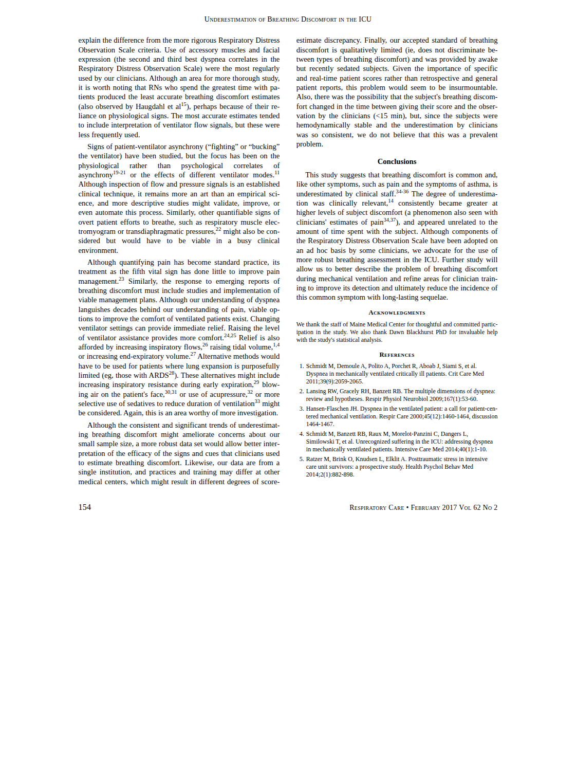Underestimation of Breathing Discomfort in the ICU
explain the difference from the more rigorous Respiratory Distress Observation Scale criteria. Use of accessory muscles and facial expression (the second and third best dyspnea correlates in the Respiratory Distress Observation Scale) were the most regularly used by our clinicians. Although an area for more thorough study, it is worth noting that RNs who spend the greatest time with patients produced the least accurate breathing discomfort estimates (also observed by Haugdahl et al15), perhaps because of their reliance on physiological signs. The most accurate estimates tended to include interpretation of ventilator flow signals, but these were less frequently used.
Signs of patient-ventilator asynchrony (“fighting” or “bucking” the ventilator) have been studied, but the focus has been on the physiological rather than psychological correlates of asynchrony19-21 or the effects of different ventilator modes.11 Although inspection of flow and pressure signals is an established clinical technique, it remains more an art than an empirical science, and more descriptive studies might validate, improve, or even automate this process. Similarly, other quantifiable signs of overt patient efforts to breathe, such as respiratory muscle electromyogram or transdiaphragmatic pressures,22 might also be considered but would have to be viable in a busy clinical environment.
Although quantifying pain has become standard practice, its treatment as the fifth vital sign has done little to improve pain management.23 Similarly, the response to emerging reports of breathing discomfort must include studies and implementation of viable management plans. Although our understanding of dyspnea languishes decades behind our understanding of pain, viable options to improve the comfort of ventilated patients exist. Changing ventilator settings can provide immediate relief. Raising the level of ventilator assistance provides more comfort.24,25 Relief is also afforded by increasing inspiratory flows,26 raising tidal volume,1,4 or increasing end-expiratory volume.27 Alternative methods would have to be used for patients where lung expansion is purposefully limited (eg, those with ARDS28). These alternatives might include increasing inspiratory resistance during early expiration,29 blowing air on the patient's face,30,31 or use of acupressure,32 or more selective use of sedatives to reduce duration of ventilation33 might be considered. Again, this is an area worthy of more investigation.
Although the consistent and significant trends of underestimating breathing discomfort might ameliorate concerns about our small sample size, a more robust data set would allow better interpretation of the efficacy of the signs and cues that clinicians used to estimate breathing discomfort. Likewise, our data are from a single institution, and practices and training may differ at other medical centers, which might result in different degrees of score-estimate discrepancy. Finally, our accepted standard of breathing discomfort is qualitatively limited (ie, does not discriminate between types of breathing discomfort) and was provided by awake but recently sedated subjects. Given the importance of specific and real-time patient scores rather than retrospective and general patient reports, this problem would seem to be insurmountable. Also, there was the possibility that the subject's breathing discomfort changed in the time between giving their score and the observation by the clinicians (<15 min), but, since the subjects were hemodynamically stable and the underestimation by clinicians was so consistent, we do not believe that this was a prevalent problem.
Conclusions
This study suggests that breathing discomfort is common and, like other symptoms, such as pain and the symptoms of asthma, is underestimated by clinical staff.34-36 The degree of underestimation was clinically relevant,14 consistently became greater at higher levels of subject discomfort (a phenomenon also seen with clinicians' estimates of pain34,37), and appeared unrelated to the amount of time spent with the subject. Although components of the Respiratory Distress Observation Scale have been adopted on an ad hoc basis by some clinicians, we advocate for the use of more robust breathing assessment in the ICU. Further study will allow us to better describe the problem of breathing discomfort during mechanical ventilation and refine areas for clinician training to improve its detection and ultimately reduce the incidence of this common symptom with long-lasting sequelae.
Acknowledgments
We thank the staff of Maine Medical Center for thoughtful and committed participation in the study. We also thank Dawn Blackhurst PhD for invaluable help with the study's statistical analysis.
References
Schmidt M, Demoule A, Polito A, Porchet R, Aboab J, Siami S, et al. Dyspnea in mechanically ventilated critically ill patients. Crit Care Med 2011;39(9):2059-2065.
Lansing RW, Gracely RH, Banzett RB. The multiple dimensions of dyspnea: review and hypotheses. Respir Physiol Neurobiol 2009;167(1):53-60.
Hansen-Flaschen JH. Dyspnea in the ventilated patient: a call for patient-centered mechanical ventilation. Respir Care 2000;45(12):1460-1464, discussion 1464-1467.
Schmidt M, Banzett RB, Raux M, Morelot-Panzini C, Dangers L, Similowski T, et al. Unrecognized suffering in the ICU: addressing dyspnea in mechanically ventilated patients. Intensive Care Med 2014;40(1):1-10.
Ratzer M, Brink O, Knudsen L, Elklit A. Posttraumatic stress in intensive care unit survivors: a prospective study. Health Psychol Behav Med 2014;2(1):882-898.
154 Respiratory Care • February 2017 Vol 62 No 2